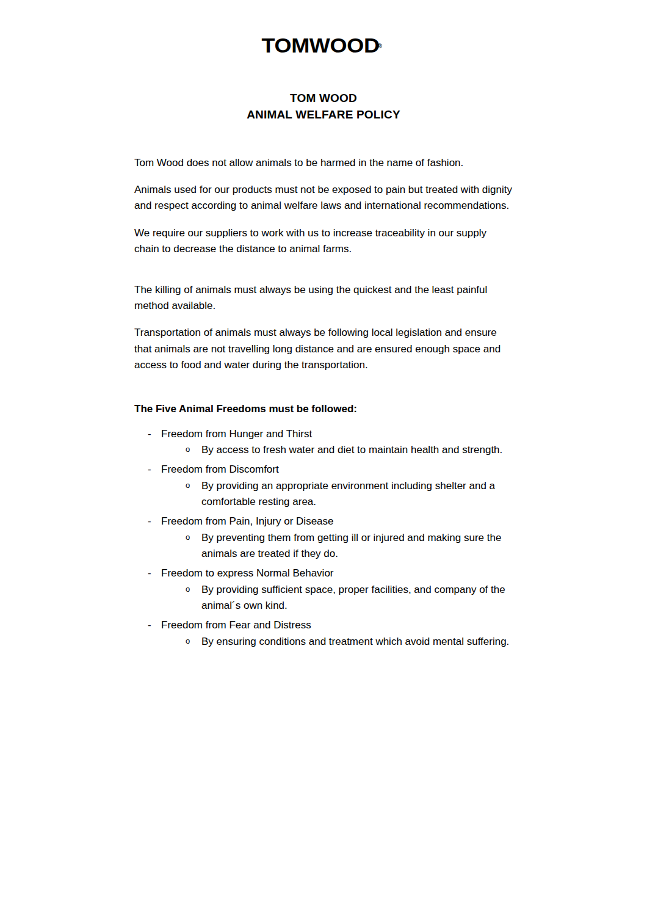TOMWOOD®
TOM WOODANIMAL WELFARE POLICY
Tom Wood does not allow animals to be harmed in the name of fashion.
Animals used for our products must not be exposed to pain but treated with dignity and respect according to animal welfare laws and international recommendations.
We require our suppliers to work with us to increase traceability in our supply chain to decrease the distance to animal farms.
The killing of animals must always be using the quickest and the least painful method available.
Transportation of animals must always be following local legislation and ensure that animals are not travelling long distance and are ensured enough space and access to food and water during the transportation.
The Five Animal Freedoms must be followed:
Freedom from Hunger and Thirst
By access to fresh water and diet to maintain health and strength.
Freedom from Discomfort
By providing an appropriate environment including shelter and a comfortable resting area.
Freedom from Pain, Injury or Disease
By preventing them from getting ill or injured and making sure the animals are treated if they do.
Freedom to express Normal Behavior
By providing sufficient space, proper facilities, and company of the animal´s own kind.
Freedom from Fear and Distress
By ensuring conditions and treatment which avoid mental suffering.